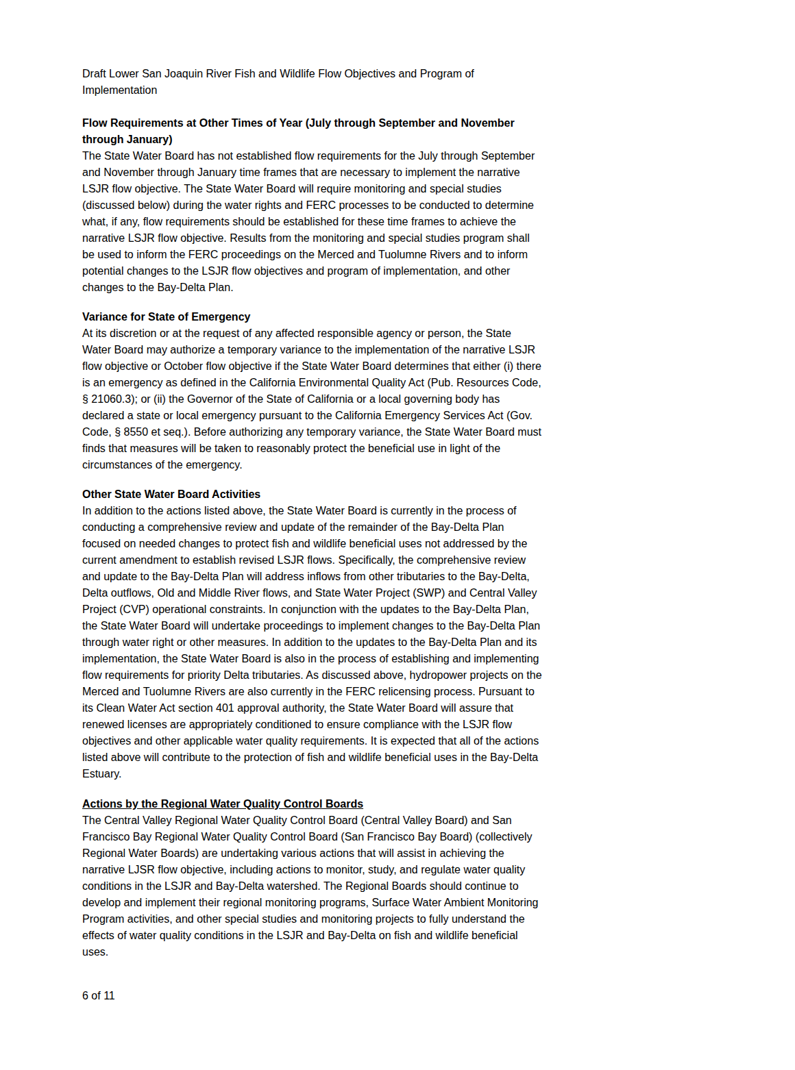Draft Lower San Joaquin River Fish and Wildlife Flow Objectives and Program of Implementation
Flow Requirements at Other Times of Year (July through September and November through January)
The State Water Board has not established flow requirements for the July through September and November through January time frames that are necessary to implement the narrative LSJR flow objective. The State Water Board will require monitoring and special studies (discussed below) during the water rights and FERC processes to be conducted to determine what, if any, flow requirements should be established for these time frames to achieve the narrative LSJR flow objective. Results from the monitoring and special studies program shall be used to inform the FERC proceedings on the Merced and Tuolumne Rivers and to inform potential changes to the LSJR flow objectives and program of implementation, and other changes to the Bay-Delta Plan.
Variance for State of Emergency
At its discretion or at the request of any affected responsible agency or person, the State Water Board may authorize a temporary variance to the implementation of the narrative LSJR flow objective or October flow objective if the State Water Board determines that either (i) there is an emergency as defined in the California Environmental Quality Act (Pub. Resources Code, § 21060.3); or (ii) the Governor of the State of California or a local governing body has declared a state or local emergency pursuant to the California Emergency Services Act (Gov. Code, § 8550 et seq.). Before authorizing any temporary variance, the State Water Board must finds that measures will be taken to reasonably protect the beneficial use in light of the circumstances of the emergency.
Other State Water Board Activities
In addition to the actions listed above, the State Water Board is currently in the process of conducting a comprehensive review and update of the remainder of the Bay-Delta Plan focused on needed changes to protect fish and wildlife beneficial uses not addressed by the current amendment to establish revised LSJR flows. Specifically, the comprehensive review and update to the Bay-Delta Plan will address inflows from other tributaries to the Bay-Delta, Delta outflows, Old and Middle River flows, and State Water Project (SWP) and Central Valley Project (CVP) operational constraints. In conjunction with the updates to the Bay-Delta Plan, the State Water Board will undertake proceedings to implement changes to the Bay-Delta Plan through water right or other measures. In addition to the updates to the Bay-Delta Plan and its implementation, the State Water Board is also in the process of establishing and implementing flow requirements for priority Delta tributaries. As discussed above, hydropower projects on the Merced and Tuolumne Rivers are also currently in the FERC relicensing process. Pursuant to its Clean Water Act section 401 approval authority, the State Water Board will assure that renewed licenses are appropriately conditioned to ensure compliance with the LSJR flow objectives and other applicable water quality requirements. It is expected that all of the actions listed above will contribute to the protection of fish and wildlife beneficial uses in the Bay-Delta Estuary.
Actions by the Regional Water Quality Control Boards
The Central Valley Regional Water Quality Control Board (Central Valley Board) and San Francisco Bay Regional Water Quality Control Board (San Francisco Bay Board) (collectively Regional Water Boards) are undertaking various actions that will assist in achieving the narrative LJSR flow objective, including actions to monitor, study, and regulate water quality conditions in the LSJR and Bay-Delta watershed. The Regional Boards should continue to develop and implement their regional monitoring programs, Surface Water Ambient Monitoring Program activities, and other special studies and monitoring projects to fully understand the effects of water quality conditions in the LSJR and Bay-Delta on fish and wildlife beneficial uses.
6 of 11